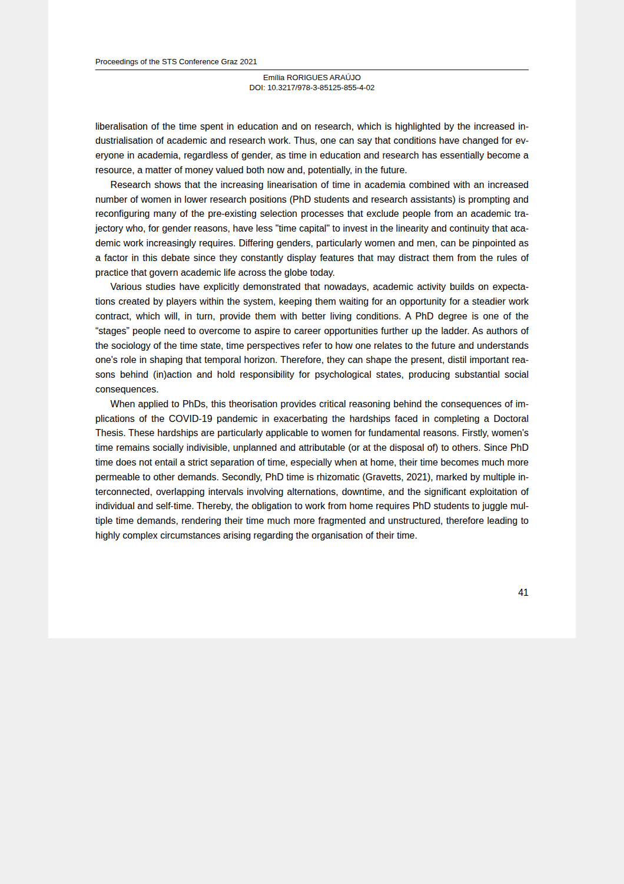Proceedings of the STS Conference Graz 2021
Emília RORIGUES ARAÚJO
DOI: 10.3217/978-3-85125-855-4-02
liberalisation of the time spent in education and on research, which is highlighted by the increased industrialisation of academic and research work. Thus, one can say that conditions have changed for everyone in academia, regardless of gender, as time in education and research has essentially become a resource, a matter of money valued both now and, potentially, in the future.
Research shows that the increasing linearisation of time in academia combined with an increased number of women in lower research positions (PhD students and research assistants) is prompting and reconfiguring many of the pre-existing selection processes that exclude people from an academic trajectory who, for gender reasons, have less "time capital" to invest in the linearity and continuity that academic work increasingly requires. Differing genders, particularly women and men, can be pinpointed as a factor in this debate since they constantly display features that may distract them from the rules of practice that govern academic life across the globe today.
Various studies have explicitly demonstrated that nowadays, academic activity builds on expectations created by players within the system, keeping them waiting for an opportunity for a steadier work contract, which will, in turn, provide them with better living conditions. A PhD degree is one of the “stages” people need to overcome to aspire to career opportunities further up the ladder. As authors of the sociology of the time state, time perspectives refer to how one relates to the future and understands one's role in shaping that temporal horizon. Therefore, they can shape the present, distil important reasons behind (in)action and hold responsibility for psychological states, producing substantial social consequences.
When applied to PhDs, this theorisation provides critical reasoning behind the consequences of implications of the COVID-19 pandemic in exacerbating the hardships faced in completing a Doctoral Thesis. These hardships are particularly applicable to women for fundamental reasons. Firstly, women's time remains socially indivisible, unplanned and attributable (or at the disposal of) to others. Since PhD time does not entail a strict separation of time, especially when at home, their time becomes much more permeable to other demands. Secondly, PhD time is rhizomatic (Gravetts, 2021), marked by multiple interconnected, overlapping intervals involving alternations, downtime, and the significant exploitation of individual and self-time. Thereby, the obligation to work from home requires PhD students to juggle multiple time demands, rendering their time much more fragmented and unstructured, therefore leading to highly complex circumstances arising regarding the organisation of their time.
41